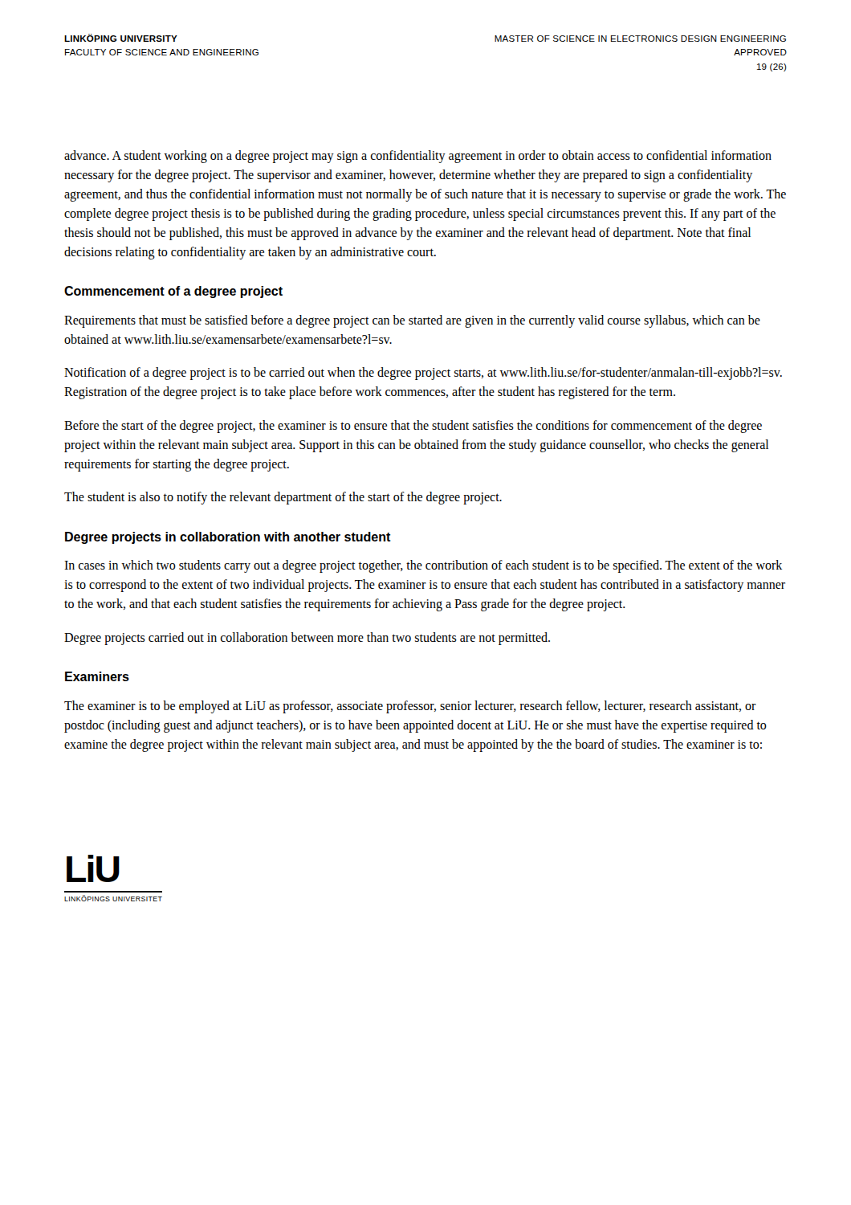LINKÖPING UNIVERSITY
FACULTY OF SCIENCE AND ENGINEERING
MASTER OF SCIENCE IN ELECTRONICS DESIGN ENGINEERING
APPROVED
19 (26)
advance. A student working on a degree project may sign a confidentiality agreement in order to obtain access to confidential information necessary for the degree project. The supervisor and examiner, however, determine whether they are prepared to sign a confidentiality agreement, and thus the confidential information must not normally be of such nature that it is necessary to supervise or grade the work. The complete degree project thesis is to be published during the grading procedure, unless special circumstances prevent this. If any part of the thesis should not be published, this must be approved in advance by the examiner and the relevant head of department. Note that final decisions relating to confidentiality are taken by an administrative court.
Commencement of a degree project
Requirements that must be satisfied before a degree project can be started are given in the currently valid course syllabus, which can be obtained at www.lith.liu.se/examensarbete/examensarbete?l=sv.
Notification of a degree project is to be carried out when the degree project starts, at www.lith.liu.se/for-studenter/anmalan-till-exjobb?l=sv. Registration of the degree project is to take place before work commences, after the student has registered for the term.
Before the start of the degree project, the examiner is to ensure that the student satisfies the conditions for commencement of the degree project within the relevant main subject area. Support in this can be obtained from the study guidance counsellor, who checks the general requirements for starting the degree project.
The student is also to notify the relevant department of the start of the degree project.
Degree projects in collaboration with another student
In cases in which two students carry out a degree project together, the contribution of each student is to be specified. The extent of the work is to correspond to the extent of two individual projects. The examiner is to ensure that each student has contributed in a satisfactory manner to the work, and that each student satisfies the requirements for achieving a Pass grade for the degree project.
Degree projects carried out in collaboration between more than two students are not permitted.
Examiners
The examiner is to be employed at LiU as professor, associate professor, senior lecturer, research fellow, lecturer, research assistant, or postdoc (including guest and adjunct teachers), or is to have been appointed docent at LiU. He or she must have the expertise required to examine the degree project within the relevant main subject area, and must be appointed by the the board of studies. The examiner is to:
LiU
LINKÖPINGS UNIVERSITET